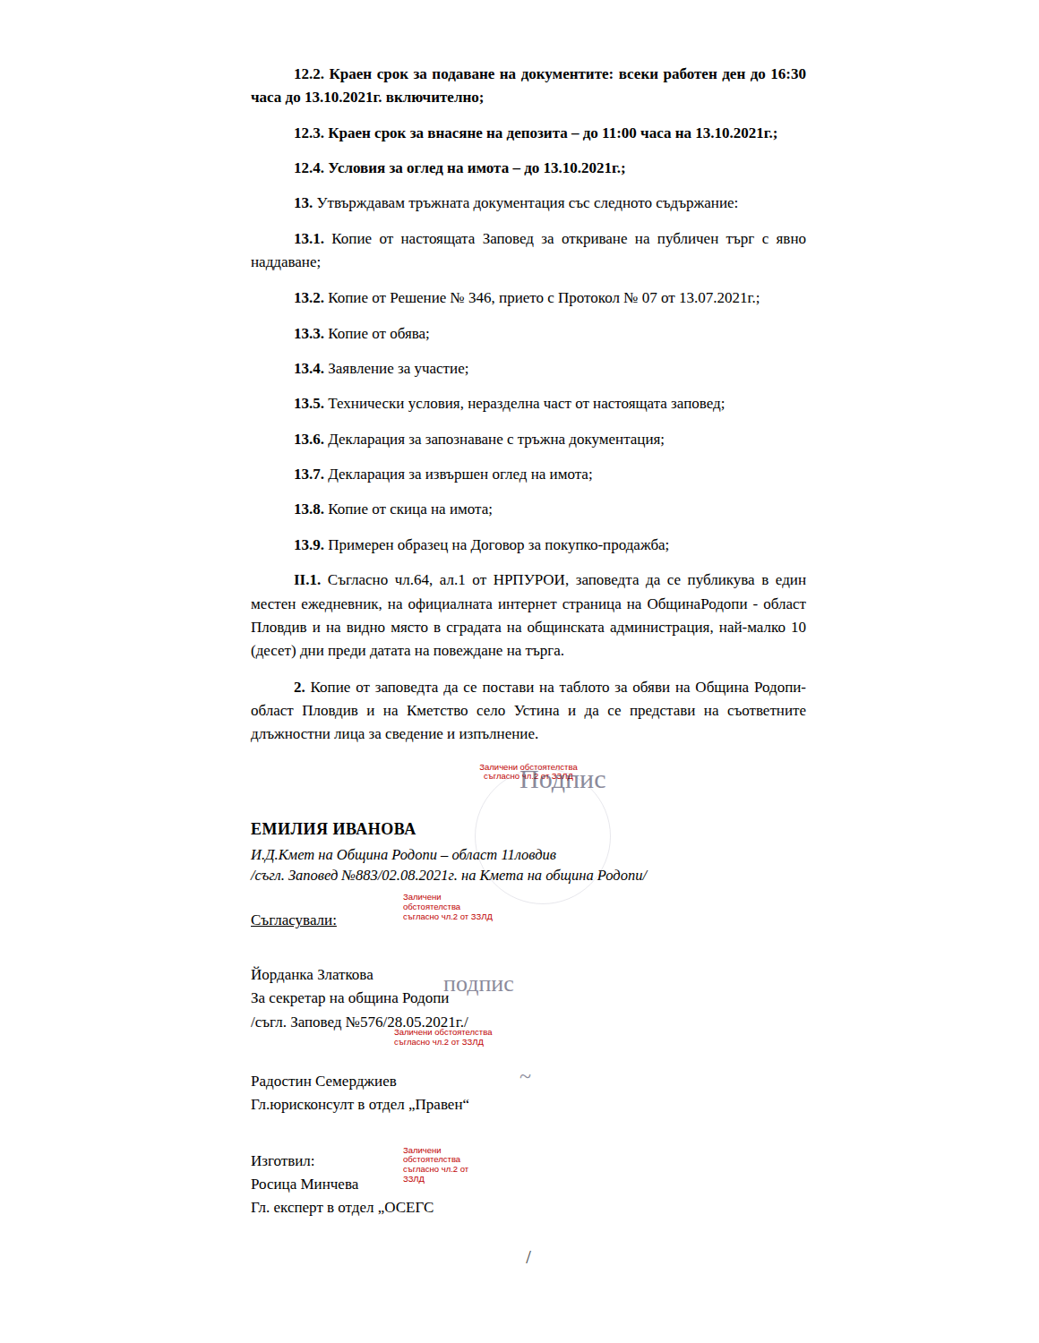12.2. Краен срок за подаване на документите: всеки работен ден до 16:30 часа до 13.10.2021г. включително;
12.3. Краен срок за внасяне на депозита – до 11:00 часа на 13.10.2021г.;
12.4. Условия за оглед на имота – до 13.10.2021г.;
13. Утвърждавам тръжната документация със следното съдържание:
13.1. Копие от настоящата Заповед за откриване на публичен търг с явно наддаване;
13.2. Копие от Решение № 346, прието с Протокол № 07 от 13.07.2021г.;
13.3. Копие от обява;
13.4. Заявление за участие;
13.5. Технически условия, неразделна част от настоящата заповед;
13.6. Декларация за запознаване с тръжна документация;
13.7. Декларация за извършен оглед на имота;
13.8. Копие от скица на имота;
13.9. Примерен образец на Договор за покупко-продажба;
II.1. Съгласно чл.64, ал.1 от НРПУРОИ, заповедта да се публикува в един местен ежедневник, на официалната интернет страница на ОбщинаРодопи - област Пловдив и на видно място в сградата на общинската администрация, най-малко 10 (десет) дни преди датата на повеждане на търга.
2. Копие от заповедта да се постави на таблото за обяви на Община Родопи-област Пловдив и на Кметство село Устина и да се представи на съответните длъжностни лица за сведение и изпълнение.
Заличени обстоятелства
съгласно чл.2 от ЗЗЛД
Подпис
ЕМИЛИЯ ИВАНОВА
И.Д.Кмет на Община Родопи – област 11ловдив
/съгл. Заповед №883/02.08.2021г. на Кмета на община Родопи/
Заличени
обстоятелства
съгласно чл.2 от ЗЗЛД
Съгласували:
подпис
Йорданка Златкова
За секретар на община Родопи
/съгл. Заповед №576/28.05.2021г./
Заличени обстоятелства
съгласно чл.2 от ЗЗЛД
Радостин Семерджиев
Гл.юрисконсулт в отдел „Правен“
~
Заличени
обстоятелства
съгласно чл.2 от
ЗЗЛД
Изготвил:
Росица Минчева
Гл. експерт в отдел „ОСЕГС
/